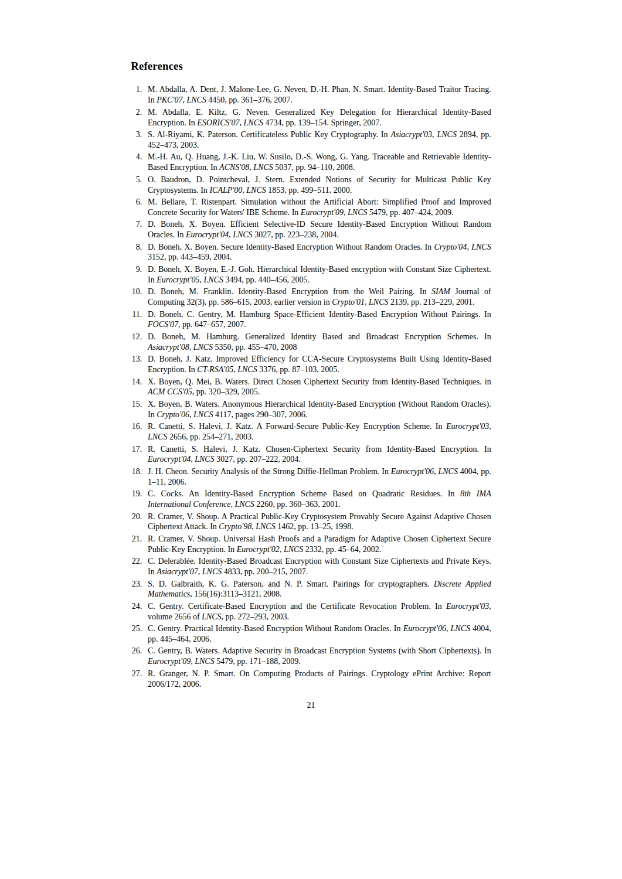References
1. M. Abdalla, A. Dent, J. Malone-Lee, G. Neven, D.-H. Phan, N. Smart. Identity-Based Traitor Tracing. In PKC'07, LNCS 4450, pp. 361–376, 2007.
2. M. Abdalla, E. Kiltz, G. Neven. Generalized Key Delegation for Hierarchical Identity-Based Encryption. In ESORICS'07, LNCS 4734, pp. 139–154. Springer, 2007.
3. S. Al-Riyami, K. Paterson. Certificateless Public Key Cryptography. In Asiacrypt'03, LNCS 2894, pp. 452–473, 2003.
4. M.-H. Au, Q. Huang, J.-K. Liu, W. Susilo, D.-S. Wong, G. Yang. Traceable and Retrievable Identity-Based Encryption. In ACNS'08, LNCS 5037, pp. 94–110, 2008.
5. O. Baudron, D. Pointcheval, J. Stern. Extended Notions of Security for Multicast Public Key Cryptosystems. In ICALP'00, LNCS 1853, pp. 499–511, 2000.
6. M. Bellare, T. Ristenpart. Simulation without the Artificial Abort: Simplified Proof and Improved Concrete Security for Waters' IBE Scheme. In Eurocrypt'09, LNCS 5479, pp. 407–424, 2009.
7. D. Boneh, X. Boyen. Efficient Selective-ID Secure Identity-Based Encryption Without Random Oracles. In Eurocrypt'04, LNCS 3027, pp. 223–238, 2004.
8. D. Boneh, X. Boyen. Secure Identity-Based Encryption Without Random Oracles. In Crypto'04, LNCS 3152, pp. 443–459, 2004.
9. D. Boneh, X. Boyen, E.-J. Goh. Hierarchical Identity-Based encryption with Constant Size Ciphertext. In Eurocrypt'05, LNCS 3494, pp. 440–456, 2005.
10. D. Boneh, M. Franklin. Identity-Based Encryption from the Weil Pairing. In SIAM Journal of Computing 32(3), pp. 586–615, 2003, earlier version in Crypto'01, LNCS 2139, pp. 213–229, 2001.
11. D. Boneh, C. Gentry, M. Hamburg Space-Efficient Identity-Based Encryption Without Pairings. In FOCS'07, pp. 647–657, 2007.
12. D. Boneh, M. Hamburg. Generalized Identity Based and Broadcast Encryption Schemes. In Asiacrypt'08, LNCS 5350, pp. 455–470, 2008
13. D. Boneh, J. Katz. Improved Efficiency for CCA-Secure Cryptosystems Built Using Identity-Based Encryption. In CT-RSA'05, LNCS 3376, pp. 87–103, 2005.
14. X. Boyen, Q. Mei, B. Waters. Direct Chosen Ciphertext Security from Identity-Based Techniques. in ACM CCS'05, pp. 320–329, 2005.
15. X. Boyen, B. Waters. Anonymous Hierarchical Identity-Based Encryption (Without Random Oracles). In Crypto'06, LNCS 4117, pages 290–307, 2006.
16. R. Canetti, S. Halevi, J. Katz. A Forward-Secure Public-Key Encryption Scheme. In Eurocrypt'03, LNCS 2656, pp. 254–271, 2003.
17. R. Canetti, S. Halevi, J. Katz. Chosen-Ciphertext Security from Identity-Based Encryption. In Eurocrypt'04, LNCS 3027, pp. 207–222, 2004.
18. J. H. Cheon. Security Analysis of the Strong Diffie-Hellman Problem. In Eurocrypt'06, LNCS 4004, pp. 1–11, 2006.
19. C. Cocks. An Identity-Based Encryption Scheme Based on Quadratic Residues. In 8th IMA International Conference, LNCS 2260, pp. 360–363, 2001.
20. R. Cramer, V. Shoup. A Practical Public-Key Cryptosystem Provably Secure Against Adaptive Chosen Ciphertext Attack. In Crypto'98, LNCS 1462, pp. 13–25, 1998.
21. R. Cramer, V. Shoup. Universal Hash Proofs and a Paradigm for Adaptive Chosen Ciphertext Secure Public-Key Encryption. In Eurocrypt'02, LNCS 2332, pp. 45–64, 2002.
22. C. Delerablée. Identity-Based Broadcast Encryption with Constant Size Ciphertexts and Private Keys. In Asiacrypt'07, LNCS 4833, pp. 200–215, 2007.
23. S. D. Galbraith, K. G. Paterson, and N. P. Smart. Pairings for cryptographers. Discrete Applied Mathematics, 156(16):3113–3121, 2008.
24. C. Gentry. Certificate-Based Encryption and the Certificate Revocation Problem. In Eurocrypt'03, volume 2656 of LNCS, pp. 272–293, 2003.
25. C. Gentry. Practical Identity-Based Encryption Without Random Oracles. In Eurocrypt'06, LNCS 4004, pp. 445–464, 2006.
26. C. Gentry, B. Waters. Adaptive Security in Broadcast Encryption Systems (with Short Ciphertexts). In Eurocrypt'09, LNCS 5479, pp. 171–188, 2009.
27. R. Granger, N. P. Smart. On Computing Products of Pairings. Cryptology ePrint Archive: Report 2006/172, 2006.
21